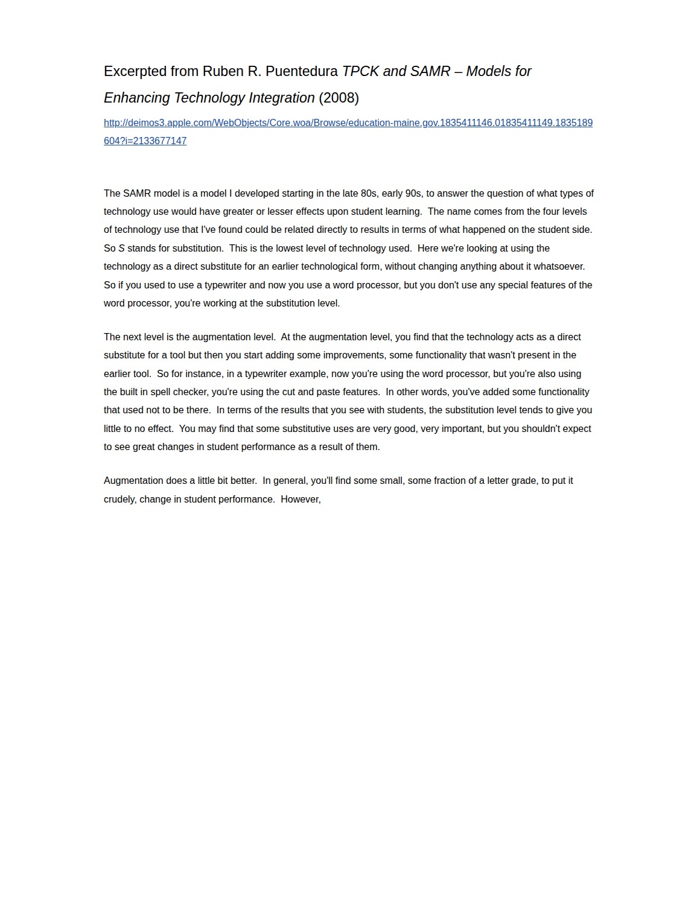Excerpted from Ruben R. Puentedura TPCK and SAMR – Models for Enhancing Technology Integration (2008)
http://deimos3.apple.com/WebObjects/Core.woa/Browse/education-maine.gov.1835411146.01835411149.1835189604?i=2133677147
The SAMR model is a model I developed starting in the late 80s, early 90s, to answer the question of what types of technology use would have greater or lesser effects upon student learning. The name comes from the four levels of technology use that I've found could be related directly to results in terms of what happened on the student side. So S stands for substitution. This is the lowest level of technology used. Here we're looking at using the technology as a direct substitute for an earlier technological form, without changing anything about it whatsoever. So if you used to use a typewriter and now you use a word processor, but you don't use any special features of the word processor, you're working at the substitution level.
The next level is the augmentation level. At the augmentation level, you find that the technology acts as a direct substitute for a tool but then you start adding some improvements, some functionality that wasn't present in the earlier tool. So for instance, in a typewriter example, now you're using the word processor, but you're also using the built in spell checker, you're using the cut and paste features. In other words, you've added some functionality that used not to be there. In terms of the results that you see with students, the substitution level tends to give you little to no effect. You may find that some substitutive uses are very good, very important, but you shouldn't expect to see great changes in student performance as a result of them.
Augmentation does a little bit better. In general, you'll find some small, some fraction of a letter grade, to put it crudely, change in student performance. However,